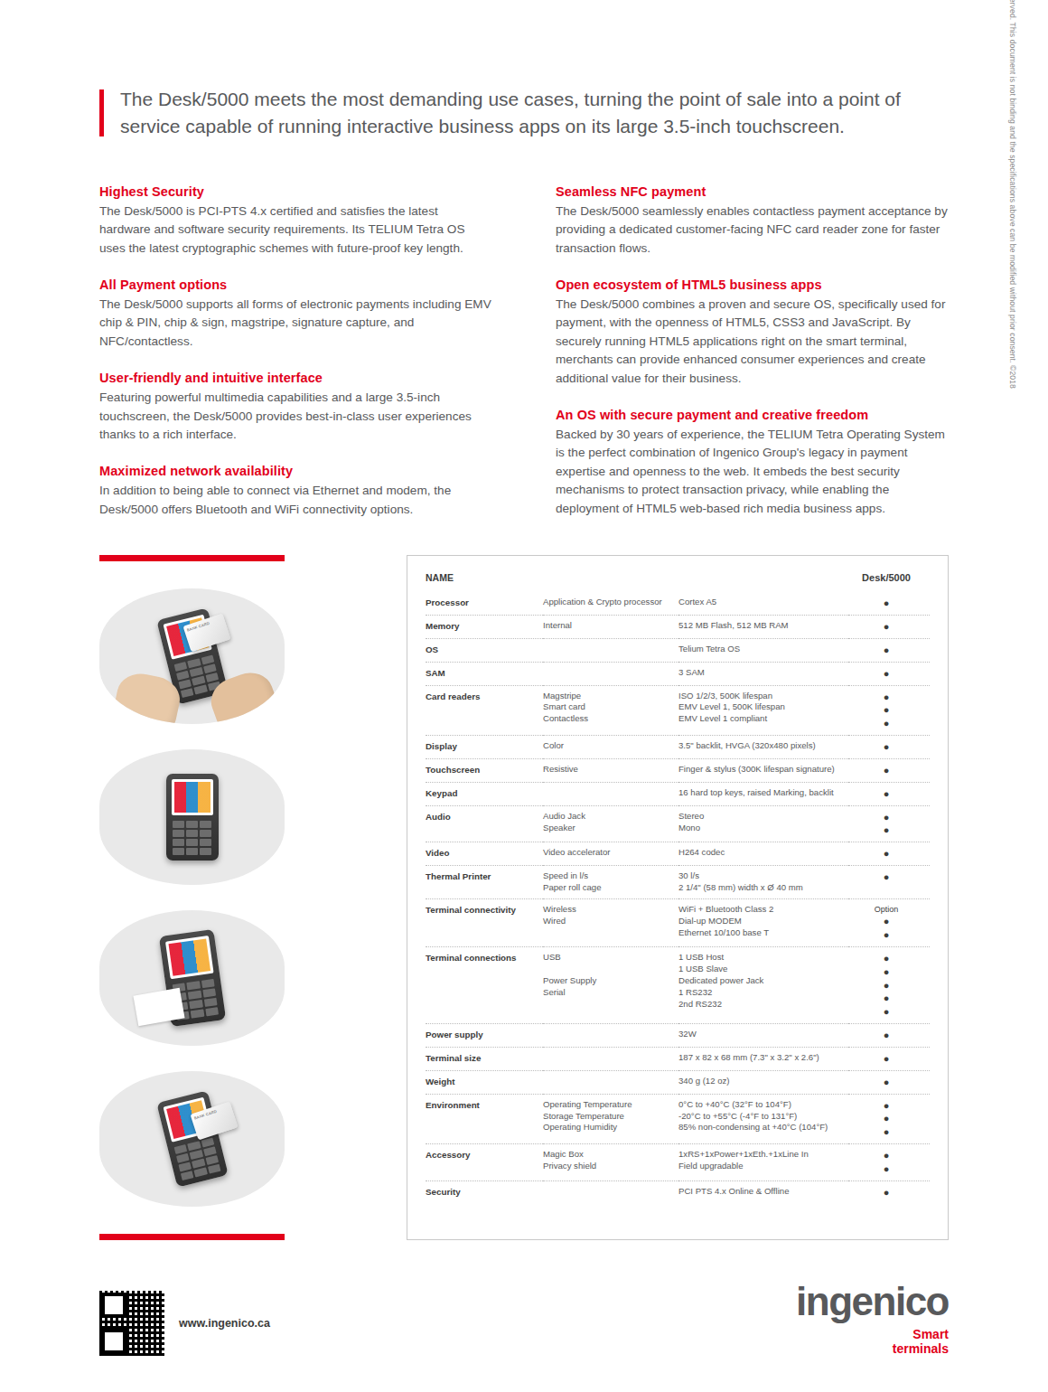The Desk/5000 meets the most demanding use cases, turning the point of sale into a point of service capable of running interactive business apps on its large 3.5-inch touchscreen.
Highest Security
The Desk/5000 is PCI-PTS 4.x certified and satisfies the latest hardware and software security requirements. Its TELIUM Tetra OS uses the latest cryptographic schemes with future-proof key length.
All Payment options
The Desk/5000 supports all forms of electronic payments including EMV chip & PIN, chip & sign, magstripe, signature capture, and NFC/contactless.
User-friendly and intuitive interface
Featuring powerful multimedia capabilities and a large 3.5-inch touchscreen, the Desk/5000 provides best-in-class user experiences thanks to a rich interface.
Maximized network availability
In addition to being able to connect via Ethernet and modem, the Desk/5000 offers Bluetooth and WiFi connectivity options.
Seamless NFC payment
The Desk/5000 seamlessly enables contactless payment acceptance by providing a dedicated customer-facing NFC card reader zone for faster transaction flows.
Open ecosystem of HTML5 business apps
The Desk/5000 combines a proven and secure OS, specifically used for payment, with the openness of HTML5, CSS3 and JavaScript. By securely running HTML5 applications right on the smart terminal, merchants can provide enhanced consumer experiences and create additional value for their business.
An OS with secure payment and creative freedom
Backed by 30 years of experience, the TELIUM Tetra Operating System is the perfect combination of Ingenico Group's legacy in payment expertise and openness to the web. It embeds the best security mechanisms to protect transaction privacy, while enabling the deployment of HTML5 web-based rich media business apps.
| NAME | | | Desk/5000 |
| --- | --- | --- | --- |
| Processor | Application & Crypto processor | Cortex A5 | ● |
| Memory | Internal | 512 MB Flash, 512 MB RAM | ● |
| OS | | Telium Tetra OS | ● |
| SAM | | 3 SAM | ● |
| Card readers | Magstripe Smart card Contactless | ISO 1/2/3, 500K lifespan EMV Level 1, 500K lifespan EMV Level 1 compliant | ● ● ● |
| Display | Color | 3.5" backlit, HVGA (320x480 pixels) | ● |
| Touchscreen | Resistive | Finger & stylus (300K lifespan signature) | ● |
| Keypad | | 16 hard top keys, raised Marking, backlit | ● |
| Audio | Audio Jack Speaker | Stereo Mono | ● ● |
| Video | Video accelerator | H264 codec | ● |
| Thermal Printer | Speed in l/s Paper roll cage | 30 l/s 2 1/4" (58 mm) width x Ø 40 mm | ● |
| Terminal connectivity | Wireless Wired | WiFi + Bluetooth Class 2 Dial-up MODEM Ethernet 10/100 base T | Option ● ● |
| Terminal connections | USB Power Supply Serial | 1 USB Host 1 USB Slave Dedicated power Jack 1 RS232 2nd RS232 | ● ● ● ● ● |
| Power supply | | 32W | ● |
| Terminal size | | 187 x 82 x 68 mm (7.3" x 3.2" x 2.6") | ● |
| Weight | | 340 g (12 oz) | ● |
| Environment | Operating Temperature Storage Temperature Operating Humidity | 0°C to +40°C (32°F to 104°F) -20°C to +55°C (-4°F to 131°F) 85% non-condensing at +40°C (104°F) | ● ● ● |
| Accessory | Magic Box Privacy shield | 1xRS+1xPower+1xEth.+1xLine In Field upgradable | ● ● |
| Security | | PCI PTS 4.x Online & Offline | ● |
www.ingenico.ca
ingenico
Smart
terminals
ig-CA-Desk/5000-V3 All rights reserved. This document is not binding and the specifications above can be modified without prior consent. ©2018